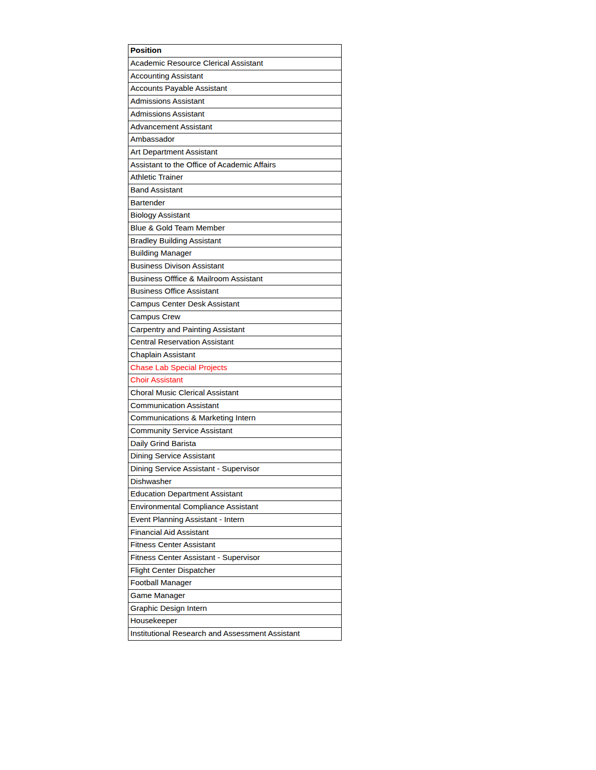| Position |
| --- |
| Academic Resource Clerical Assistant |
| Accounting Assistant |
| Accounts Payable Assistant |
| Admissions Assistant |
| Admissions Assistant |
| Advancement Assistant |
| Ambassador |
| Art Department Assistant |
| Assistant to the Office of Academic Affairs |
| Athletic Trainer |
| Band Assistant |
| Bartender |
| Biology Assistant |
| Blue & Gold Team Member |
| Bradley Building Assistant |
| Building Manager |
| Business Divison Assistant |
| Business Offfice & Mailroom Assistant |
| Business Office Assistant |
| Campus Center Desk Assistant |
| Campus Crew |
| Carpentry and Painting Assistant |
| Central Reservation Assistant |
| Chaplain Assistant |
| Chase Lab Special Projects |
| Choir Assistant |
| Choral Music Clerical Assistant |
| Communication Assistant |
| Communications & Marketing Intern |
| Community Service Assistant |
| Daily Grind Barista |
| Dining Service Assistant |
| Dining Service Assistant - Supervisor |
| Dishwasher |
| Education Department Assistant |
| Environmental Compliance Assistant |
| Event Planning Assistant - Intern |
| Financial Aid Assistant |
| Fitness Center Assistant |
| Fitness Center Assistant - Supervisor |
| Flight Center Dispatcher |
| Football Manager |
| Game Manager |
| Graphic Design Intern |
| Housekeeper |
| Institutional Research and Assessment Assistant |